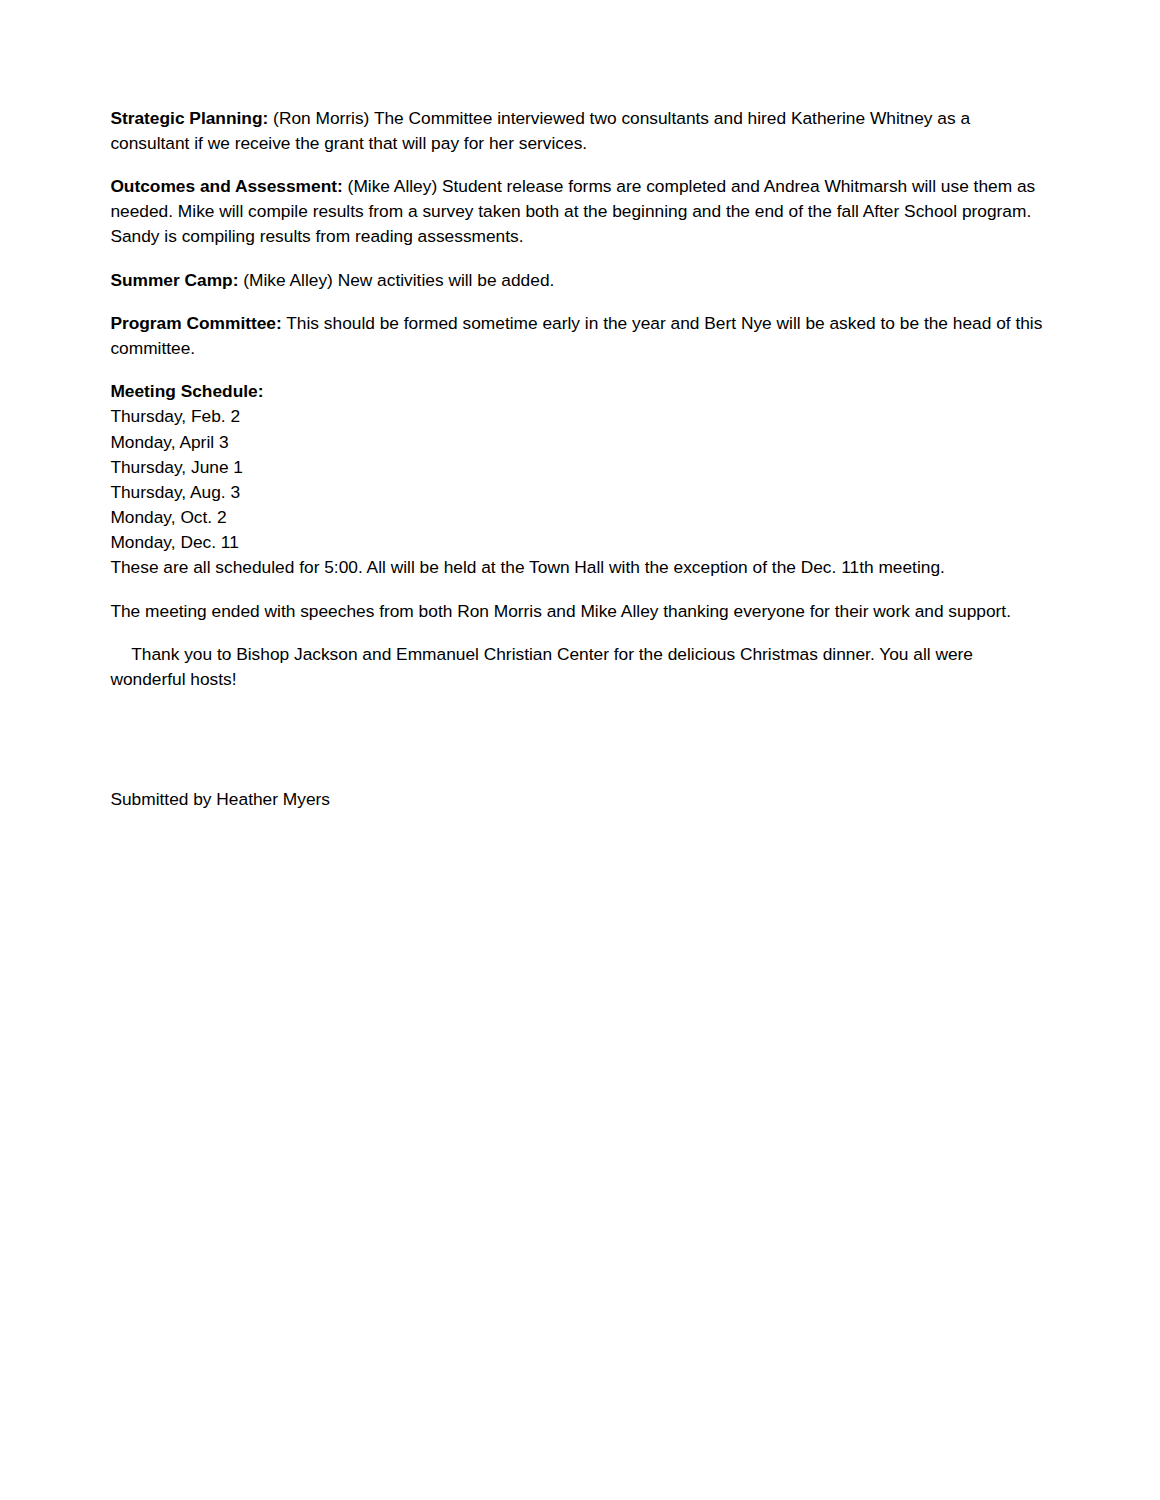Strategic Planning: (Ron Morris) The Committee interviewed two consultants and hired Katherine Whitney as a consultant if we receive the grant that will pay for her services.
Outcomes and Assessment: (Mike Alley) Student release forms are completed and Andrea Whitmarsh will use them as needed. Mike will compile results from a survey taken both at the beginning and the end of the fall After School program. Sandy is compiling results from reading assessments.
Summer Camp: (Mike Alley) New activities will be added.
Program Committee: This should be formed sometime early in the year and Bert Nye will be asked to be the head of this committee.
Meeting Schedule:
Thursday, Feb. 2
Monday, April 3
Thursday, June 1
Thursday, Aug. 3
Monday, Oct. 2
Monday, Dec. 11
These are all scheduled for 5:00. All will be held at the Town Hall with the exception of the Dec. 11th meeting.
The meeting ended with speeches from both Ron Morris and Mike Alley thanking everyone for their work and support.
Thank you to Bishop Jackson and Emmanuel Christian Center for the delicious Christmas dinner. You all were wonderful hosts!
Submitted by Heather Myers